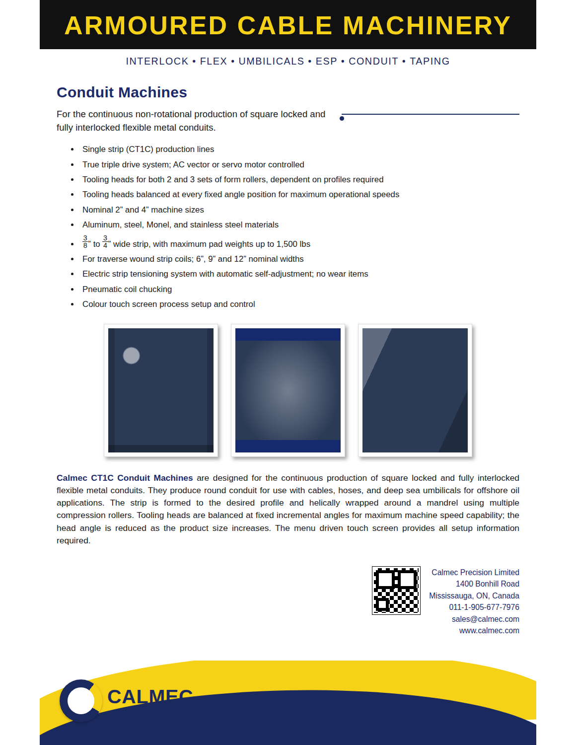Armoured Cable Machinery
Interlock•Flex•Umbilicals•ESP•Conduit•Taping
Conduit Machines
For the continuous non-rotational production of square locked and fully interlocked flexible metal conduits.
Single strip (CT1C) production lines
True triple drive system; AC vector or servo motor controlled
Tooling heads for both 2 and 3 sets of form rollers, dependent on profiles required
Tooling heads balanced at every fixed angle position for maximum operational speeds
Nominal 2” and 4” machine sizes
Aluminum, steel, Monel, and stainless steel materials
38” to 34” wide strip, with maximum pad weights up to 1,500 lbs
For traverse wound strip coils; 6”, 9” and 12” nominal widths
Electric strip tensioning system with automatic self-adjustment; no wear items
Pneumatic coil chucking
Colour touch screen process setup and control
Calmec CT1C Conduit Machines are designed for the continuous production of square locked and fully interlocked flexible metal conduits. They produce round conduit for use with cables, hoses, and deep sea umbilicals for offshore oil applications. The strip is formed to the desired profile and helically wrapped around a mandrel using multiple compression rollers. Tooling heads are balanced at fixed incremental angles for maximum machine speed capability; the head angle is reduced as the product size increases. The menu driven touch screen provides all setup information required.
Calmec Precision Limited
1400 Bonhill Road
Mississauga, ON, Canada
011-1-905-677-7976
sales@calmec.com
www.calmec.com
CALMEC engineered armouring solutions